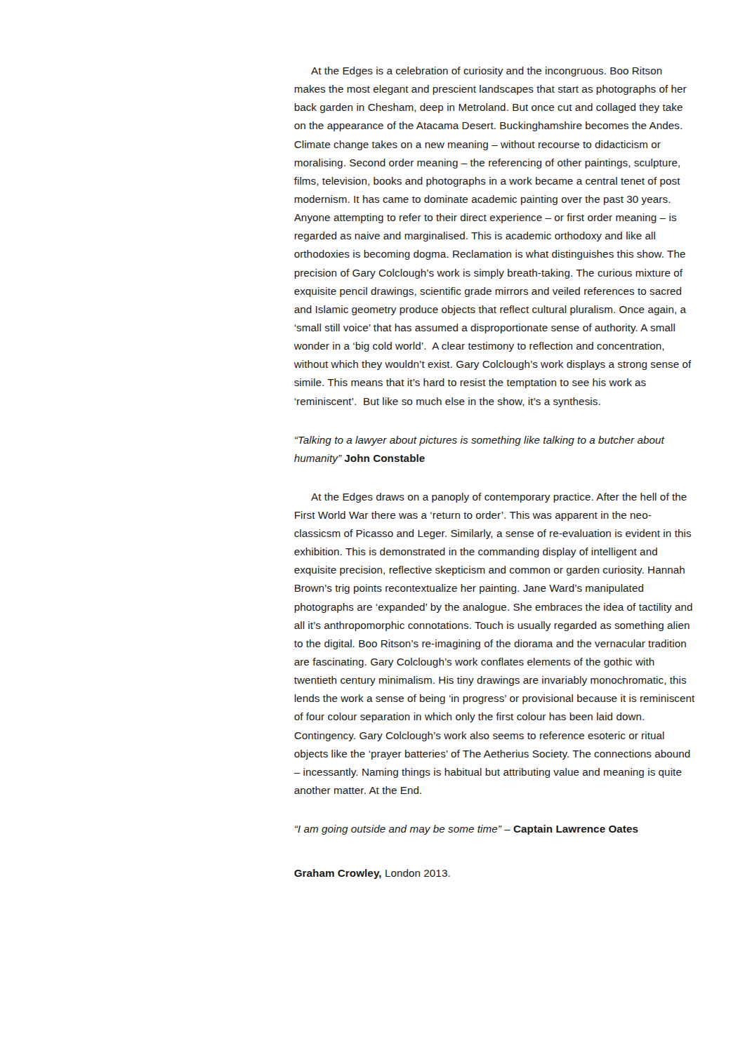At the Edges is a celebration of curiosity and the incongruous. Boo Ritson makes the most elegant and prescient landscapes that start as photographs of her back garden in Chesham, deep in Metroland. But once cut and collaged they take on the appearance of the Atacama Desert. Buckinghamshire becomes the Andes. Climate change takes on a new meaning – without recourse to didacticism or moralising. Second order meaning – the referencing of other paintings, sculpture, films, television, books and photographs in a work became a central tenet of post modernism. It has came to dominate academic painting over the past 30 years. Anyone attempting to refer to their direct experience – or first order meaning – is regarded as naive and marginalised. This is academic orthodoxy and like all orthodoxies is becoming dogma. Reclamation is what distinguishes this show. The precision of Gary Colclough’s work is simply breath-taking. The curious mixture of exquisite pencil drawings, scientific grade mirrors and veiled references to sacred and Islamic geometry produce objects that reflect cultural pluralism. Once again, a ‘small still voice’ that has assumed a disproportionate sense of authority. A small wonder in a ‘big cold world’. A clear testimony to reflection and concentration, without which they wouldn’t exist. Gary Colclough’s work displays a strong sense of simile. This means that it’s hard to resist the temptation to see his work as ‘reminiscent’. But like so much else in the show, it’s a synthesis.
“Talking to a lawyer about pictures is something like talking to a butcher about humanity” John Constable
At the Edges draws on a panoply of contemporary practice. After the hell of the First World War there was a ‘return to order’. This was apparent in the neo-classicsm of Picasso and Leger. Similarly, a sense of re-evaluation is evident in this exhibition. This is demonstrated in the commanding display of intelligent and exquisite precision, reflective skepticism and common or garden curiosity. Hannah Brown’s trig points recontextualize her painting. Jane Ward’s manipulated photographs are ‘expanded’ by the analogue. She embraces the idea of tactility and all it’s anthropomorphic connotations. Touch is usually regarded as something alien to the digital. Boo Ritson’s re-imagining of the diorama and the vernacular tradition are fascinating. Gary Colclough’s work conflates elements of the gothic with twentieth century minimalism. His tiny drawings are invariably monochromatic, this lends the work a sense of being ‘in progress’ or provisional because it is reminiscent of four colour separation in which only the first colour has been laid down. Contingency. Gary Colclough’s work also seems to reference esoteric or ritual objects like the ‘prayer batteries’ of The Aetherius Society. The connections abound – incessantly. Naming things is habitual but attributing value and meaning is quite another matter. At the End.
“I am going outside and may be some time” – Captain Lawrence Oates
Graham Crowley, London 2013.